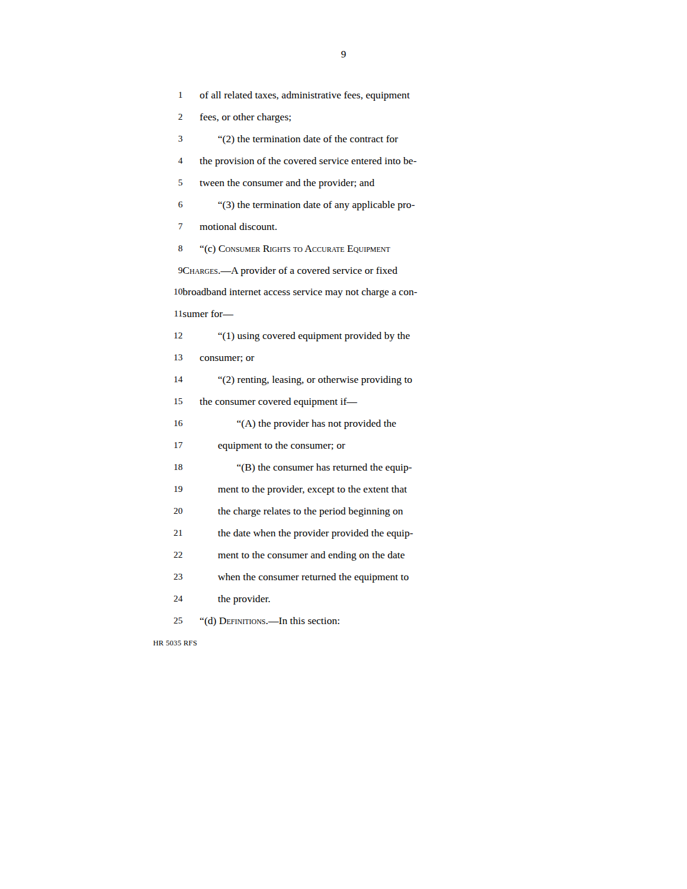9
| 1 | of all related taxes, administrative fees, equipment |
| 2 | fees, or other charges; |
| 3 | “(2) the termination date of the contract for |
| 4 | the provision of the covered service entered into be- |
| 5 | tween the consumer and the provider; and |
| 6 | “(3) the termination date of any applicable pro- |
| 7 | motional discount. |
| 8 | “(c) Consumer Rights to Accurate Equipment |
| 9 | Charges .—A provider of a covered service or fixed |
| 10 | broadband internet access service may not charge a con- |
| 11 | sumer for— |
| 12 | “(1) using covered equipment provided by the |
| 13 | consumer; or |
| 14 | “(2) renting, leasing, or otherwise providing to |
| 15 | the consumer covered equipment if— |
| 16 | “(A) the provider has not provided the |
| 17 | equipment to the consumer; or |
| 18 | “(B) the consumer has returned the equip- |
| 19 | ment to the provider, except to the extent that |
| 20 | the charge relates to the period beginning on |
| 21 | the date when the provider provided the equip- |
| 22 | ment to the consumer and ending on the date |
| 23 | when the consumer returned the equipment to |
| 24 | the provider. |
| 25 | “(d) Definitions .—In this section: |
HR 5035 RFS